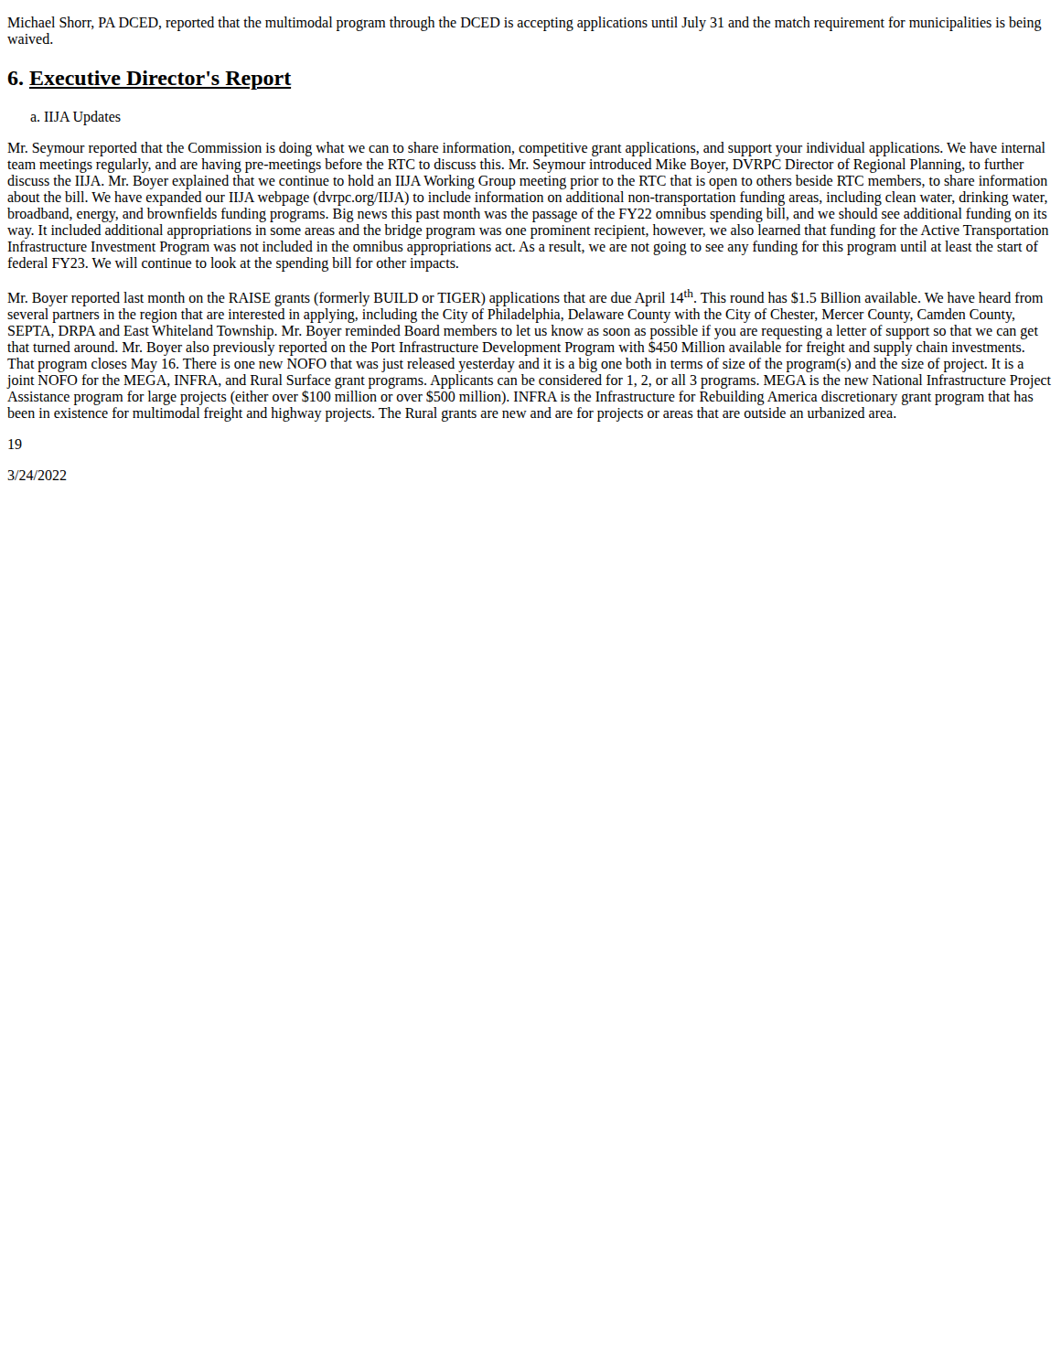Michael Shorr, PA DCED, reported that the multimodal program through the DCED is accepting applications until July 31 and the match requirement for municipalities is being waived.
6. Executive Director's Report
IIJA Updates
Mr. Seymour reported that the Commission is doing what we can to share information, competitive grant applications, and support your individual applications. We have internal team meetings regularly, and are having pre-meetings before the RTC to discuss this. Mr. Seymour introduced Mike Boyer, DVRPC Director of Regional Planning, to further discuss the IIJA. Mr. Boyer explained that we continue to hold an IIJA Working Group meeting prior to the RTC that is open to others beside RTC members, to share information about the bill. We have expanded our IIJA webpage (dvrpc.org/IIJA) to include information on additional non-transportation funding areas, including clean water, drinking water, broadband, energy, and brownfields funding programs. Big news this past month was the passage of the FY22 omnibus spending bill, and we should see additional funding on its way. It included additional appropriations in some areas and the bridge program was one prominent recipient, however, we also learned that funding for the Active Transportation Infrastructure Investment Program was not included in the omnibus appropriations act. As a result, we are not going to see any funding for this program until at least the start of federal FY23. We will continue to look at the spending bill for other impacts.
Mr. Boyer reported last month on the RAISE grants (formerly BUILD or TIGER) applications that are due April 14th. This round has $1.5 Billion available. We have heard from several partners in the region that are interested in applying, including the City of Philadelphia, Delaware County with the City of Chester, Mercer County, Camden County, SEPTA, DRPA and East Whiteland Township. Mr. Boyer reminded Board members to let us know as soon as possible if you are requesting a letter of support so that we can get that turned around. Mr. Boyer also previously reported on the Port Infrastructure Development Program with $450 Million available for freight and supply chain investments. That program closes May 16. There is one new NOFO that was just released yesterday and it is a big one both in terms of size of the program(s) and the size of project. It is a joint NOFO for the MEGA, INFRA, and Rural Surface grant programs. Applicants can be considered for 1, 2, or all 3 programs. MEGA is the new National Infrastructure Project Assistance program for large projects (either over $100 million or over $500 million). INFRA is the Infrastructure for Rebuilding America discretionary grant program that has been in existence for multimodal freight and highway projects. The Rural grants are new and are for projects or areas that are outside an urbanized area.
19
3/24/2022